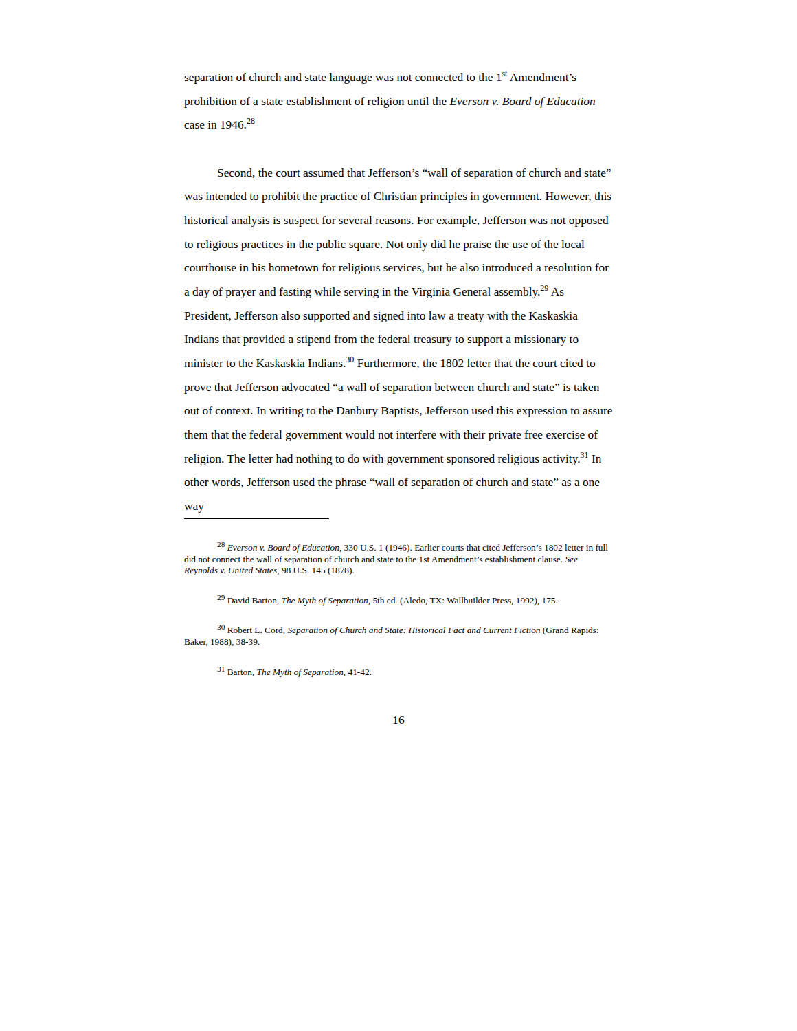separation of church and state language was not connected to the 1st Amendment’s prohibition of a state establishment of religion until the Everson v. Board of Education case in 1946.28
Second, the court assumed that Jefferson’s “wall of separation of church and state” was intended to prohibit the practice of Christian principles in government. However, this historical analysis is suspect for several reasons. For example, Jefferson was not opposed to religious practices in the public square. Not only did he praise the use of the local courthouse in his hometown for religious services, but he also introduced a resolution for a day of prayer and fasting while serving in the Virginia General assembly.29 As President, Jefferson also supported and signed into law a treaty with the Kaskaskia Indians that provided a stipend from the federal treasury to support a missionary to minister to the Kaskaskia Indians.30 Furthermore, the 1802 letter that the court cited to prove that Jefferson advocated “a wall of separation between church and state” is taken out of context. In writing to the Danbury Baptists, Jefferson used this expression to assure them that the federal government would not interfere with their private free exercise of religion. The letter had nothing to do with government sponsored religious activity.31 In other words, Jefferson used the phrase “wall of separation of church and state” as a one way
28 Everson v. Board of Education, 330 U.S. 1 (1946). Earlier courts that cited Jefferson’s 1802 letter in full did not connect the wall of separation of church and state to the 1st Amendment’s establishment clause. See Reynolds v. United States, 98 U.S. 145 (1878).
29 David Barton, The Myth of Separation, 5th ed. (Aledo, TX: Wallbuilder Press, 1992), 175.
30 Robert L. Cord, Separation of Church and State: Historical Fact and Current Fiction (Grand Rapids: Baker, 1988), 38-39.
31 Barton, The Myth of Separation, 41-42.
16